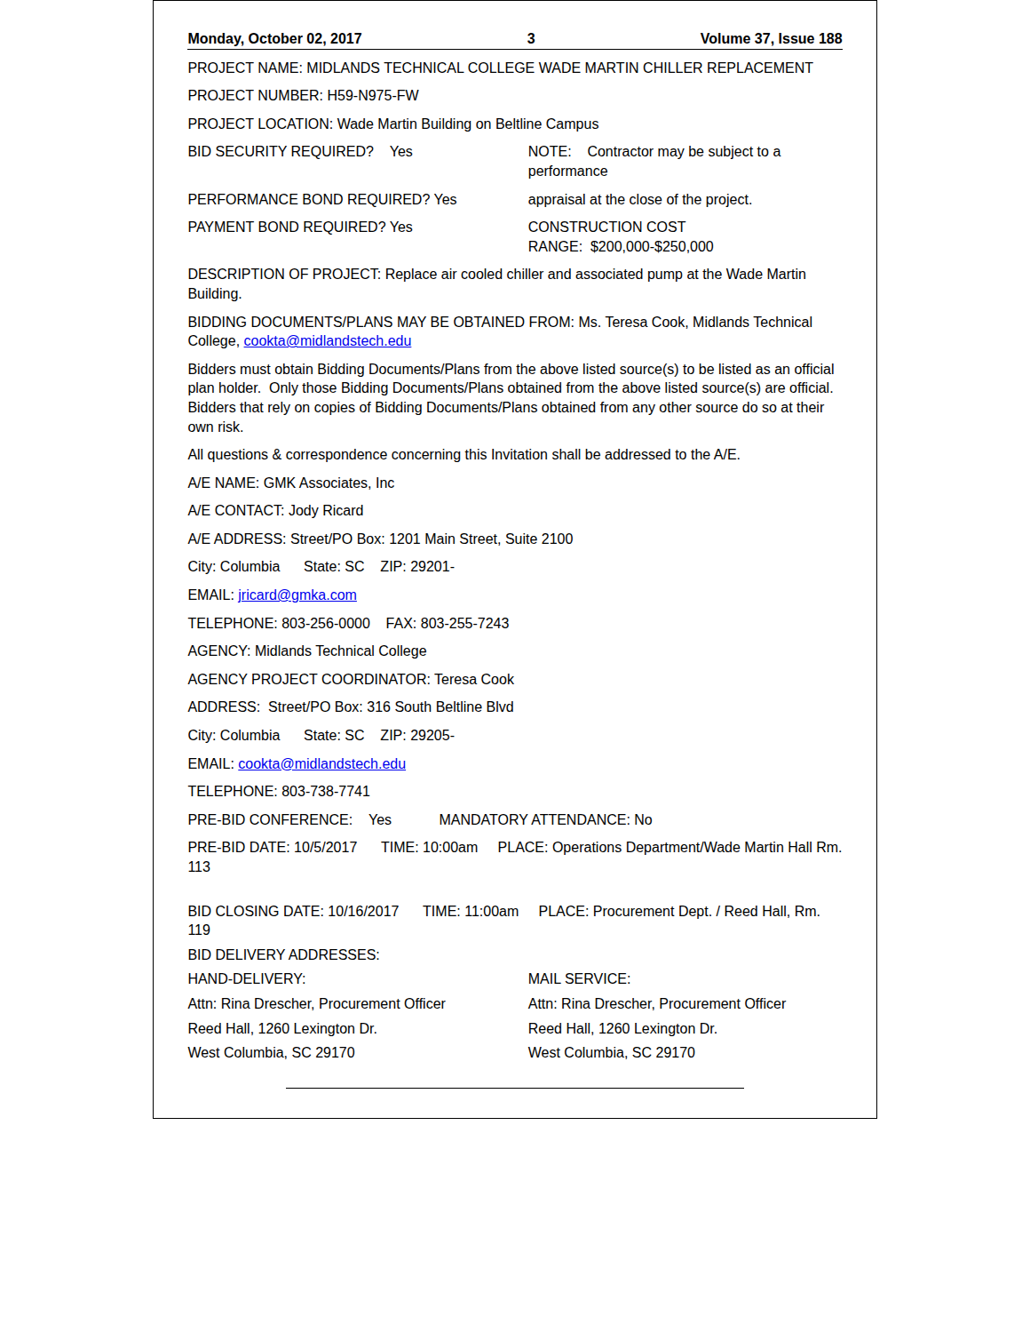Monday, October 02, 2017 3 Volume 37, Issue 188
PROJECT NAME: MIDLANDS TECHNICAL COLLEGE WADE MARTIN CHILLER REPLACEMENT
PROJECT NUMBER: H59-N975-FW
PROJECT LOCATION: Wade Martin Building on Beltline Campus
BID SECURITY REQUIRED? Yes
NOTE: Contractor may be subject to a performance
PERFORMANCE BOND REQUIRED? Yes
appraisal at the close of the project.
PAYMENT BOND REQUIRED? Yes
CONSTRUCTION COST RANGE: $200,000-$250,000
DESCRIPTION OF PROJECT: Replace air cooled chiller and associated pump at the Wade Martin Building.
BIDDING DOCUMENTS/PLANS MAY BE OBTAINED FROM: Ms. Teresa Cook, Midlands Technical College, cookta@midlandstech.edu
Bidders must obtain Bidding Documents/Plans from the above listed source(s) to be listed as an official plan holder. Only those Bidding Documents/Plans obtained from the above listed source(s) are official. Bidders that rely on copies of Bidding Documents/Plans obtained from any other source do so at their own risk.
All questions & correspondence concerning this Invitation shall be addressed to the A/E.
A/E NAME: GMK Associates, Inc
A/E CONTACT: Jody Ricard
A/E ADDRESS: Street/PO Box: 1201 Main Street, Suite 2100
City: Columbia State: SC ZIP: 29201-
EMAIL: jricard@gmka.com
TELEPHONE: 803-256-0000 FAX: 803-255-7243
AGENCY: Midlands Technical College
AGENCY PROJECT COORDINATOR: Teresa Cook
ADDRESS: Street/PO Box: 316 South Beltline Blvd
City: Columbia State: SC ZIP: 29205-
EMAIL: cookta@midlandstech.edu
TELEPHONE: 803-738-7741
PRE-BID CONFERENCE: Yes MANDATORY ATTENDANCE: No
PRE-BID DATE: 10/5/2017 TIME: 10:00am PLACE: Operations Department/Wade Martin Hall Rm. 113
BID CLOSING DATE: 10/16/2017 TIME: 11:00am PLACE: Procurement Dept. / Reed Hall, Rm. 119
BID DELIVERY ADDRESSES:
HAND-DELIVERY:
MAIL SERVICE:
Attn: Rina Drescher, Procurement Officer
Attn: Rina Drescher, Procurement Officer
Reed Hall, 1260 Lexington Dr.
Reed Hall, 1260 Lexington Dr.
West Columbia, SC 29170
West Columbia, SC 29170